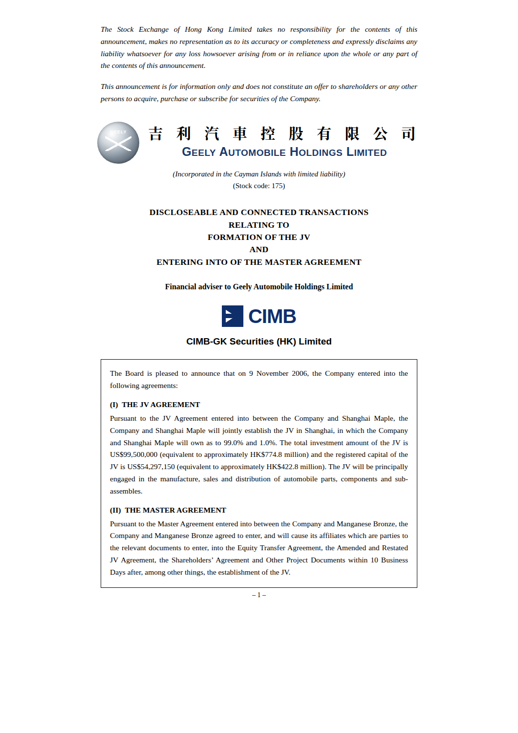The Stock Exchange of Hong Kong Limited takes no responsibility for the contents of this announcement, makes no representation as to its accuracy or completeness and expressly disclaims any liability whatsoever for any loss howsoever arising from or in reliance upon the whole or any part of the contents of this announcement.
This announcement is for information only and does not constitute an offer to shareholders or any other persons to acquire, purchase or subscribe for securities of the Company.
GEELY
吉 利 汽 車 控 股 有 限 公 司
GEELY AUTOMOBILE HOLDINGS LIMITED
(Incorporated in the Cayman Islands with limited liability)
(Stock code: 175)
DISCLOSEABLE AND CONNECTED TRANSACTIONS
RELATING TO
FORMATION OF THE JV
AND
ENTERING INTO OF THE MASTER AGREEMENT
Financial adviser to Geely Automobile Holdings Limited
CIMB
CIMB-GK Securities (HK) Limited
The Board is pleased to announce that on 9 November 2006, the Company entered into the following agreements:
(I) THE JV AGREEMENT
Pursuant to the JV Agreement entered into between the Company and Shanghai Maple, the Company and Shanghai Maple will jointly establish the JV in Shanghai, in which the Company and Shanghai Maple will own as to 99.0% and 1.0%. The total investment amount of the JV is US$99,500,000 (equivalent to approximately HK$774.8 million) and the registered capital of the JV is US$54,297,150 (equivalent to approximately HK$422.8 million). The JV will be principally engaged in the manufacture, sales and distribution of automobile parts, components and sub-assembles.
(II) THE MASTER AGREEMENT
Pursuant to the Master Agreement entered into between the Company and Manganese Bronze, the Company and Manganese Bronze agreed to enter, and will cause its affiliates which are parties to the relevant documents to enter, into the Equity Transfer Agreement, the Amended and Restated JV Agreement, the Shareholders’ Agreement and Other Project Documents within 10 Business Days after, among other things, the establishment of the JV.
– 1 –